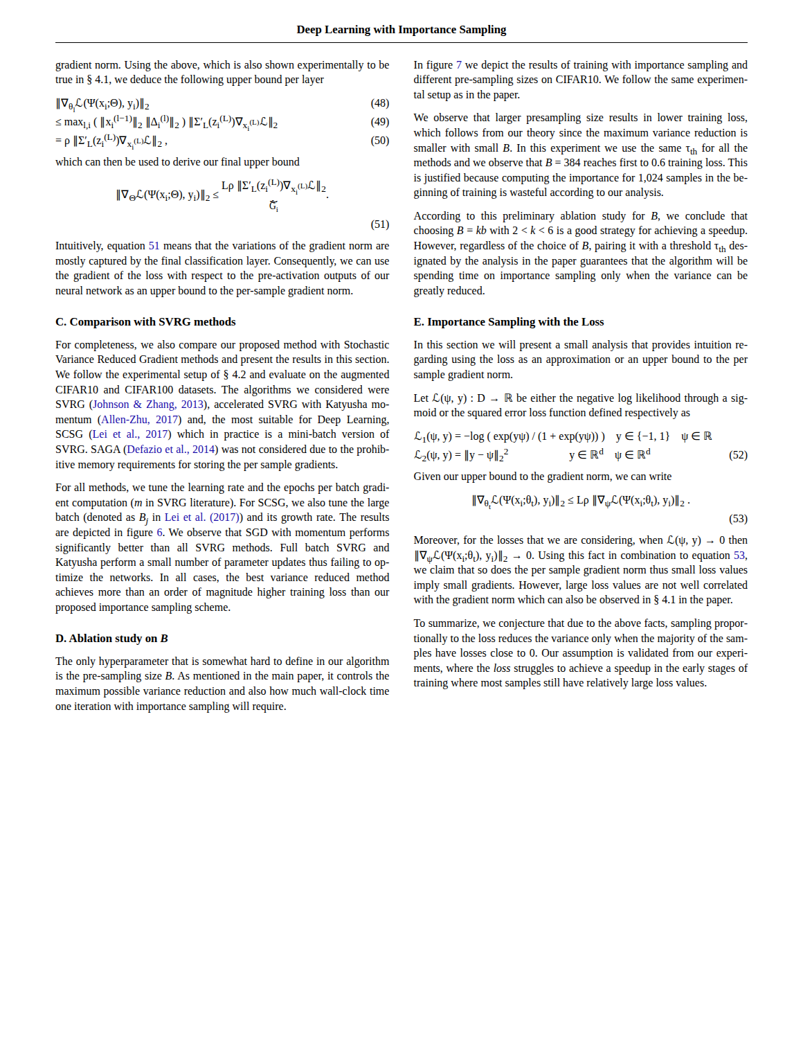Deep Learning with Importance Sampling
gradient norm. Using the above, which is also shown experimentally to be true in § 4.1, we deduce the following upper bound per layer
∥∇θlℒ(Ψ(xi;Θ), yi)∥2
(48)
≤ maxl,i ( ∥xi(l−1)∥2 ∥Δi(l)∥2 ) ∥Σ′L(zi(L))∇xi(L)ℒ∥2
(49)
= ρ ∥Σ′L(zi(L))∇xi(L)ℒ∥2 ,
(50)
which can then be used to derive our final upper bound
∥∇Θℒ(Ψ(xi;Θ), yi)∥2 ≤ Lρ ∥Σ′L(zi(L))∇xi(L)ℒ∥2 ⏟ Ĝi .
(51)
Intuitively, equation 51 means that the variations of the gradient norm are mostly captured by the final classification layer. Consequently, we can use the gradient of the loss with respect to the pre-activation outputs of our neural network as an upper bound to the per-sample gradient norm.
C. Comparison with SVRG methods
For completeness, we also compare our proposed method with Stochastic Variance Reduced Gradient methods and present the results in this section. We follow the experimental setup of § 4.2 and evaluate on the augmented CIFAR10 and CIFAR100 datasets. The algorithms we considered were SVRG (Johnson & Zhang, 2013), accelerated SVRG with Katyusha momentum (Allen-Zhu, 2017) and, the most suitable for Deep Learning, SCSG (Lei et al., 2017) which in practice is a mini-batch version of SVRG. SAGA (Defazio et al., 2014) was not considered due to the prohibitive memory requirements for storing the per sample gradients.
For all methods, we tune the learning rate and the epochs per batch gradient computation (m in SVRG literature). For SCSG, we also tune the large batch (denoted as Bj in Lei et al. (2017)) and its growth rate. The results are depicted in figure 6. We observe that SGD with momentum performs significantly better than all SVRG methods. Full batch SVRG and Katyusha perform a small number of parameter updates thus failing to optimize the networks. In all cases, the best variance reduced method achieves more than an order of magnitude higher training loss than our proposed importance sampling scheme.
D. Ablation study on B
The only hyperparameter that is somewhat hard to define in our algorithm is the pre-sampling size B. As mentioned in the main paper, it controls the maximum possible variance reduction and also how much wall-clock time one iteration with importance sampling will require.
In figure 7 we depict the results of training with importance sampling and different pre-sampling sizes on CIFAR10. We follow the same experimental setup as in the paper.
We observe that larger presampling size results in lower training loss, which follows from our theory since the maximum variance reduction is smaller with small B. In this experiment we use the same τth for all the methods and we observe that B = 384 reaches first to 0.6 training loss. This is justified because computing the importance for 1,024 samples in the beginning of training is wasteful according to our analysis.
According to this preliminary ablation study for B, we conclude that choosing B = kb with 2 < k < 6 is a good strategy for achieving a speedup. However, regardless of the choice of B, pairing it with a threshold τth designated by the analysis in the paper guarantees that the algorithm will be spending time on importance sampling only when the variance can be greatly reduced.
E. Importance Sampling with the Loss
In this section we will present a small analysis that provides intuition regarding using the loss as an approximation or an upper bound to the per sample gradient norm.
Let ℒ(ψ, y) : D → ℝ be either the negative log likelihood through a sigmoid or the squared error loss function defined respectively as
ℒ1(ψ, y) = −log ( exp(yψ) / (1 + exp(yψ)) ) y ∈ {−1, 1} ψ ∈ ℝ
ℒ2(ψ, y) = ∥y − ψ∥22 y ∈ ℝd ψ ∈ ℝd
(52)
Given our upper bound to the gradient norm, we can write
∥∇θtℒ(Ψ(xi;θt), yi)∥2 ≤ Lρ ∥∇ψℒ(Ψ(xi;θt), yi)∥2 .
(53)
Moreover, for the losses that we are considering, when ℒ(ψ, y) → 0 then ∥∇ψℒ(Ψ(xi;θt), yi)∥2 → 0. Using this fact in combination to equation 53, we claim that so does the per sample gradient norm thus small loss values imply small gradients. However, large loss values are not well correlated with the gradient norm which can also be observed in § 4.1 in the paper.
To summarize, we conjecture that due to the above facts, sampling proportionally to the loss reduces the variance only when the majority of the samples have losses close to 0. Our assumption is validated from our experiments, where the loss struggles to achieve a speedup in the early stages of training where most samples still have relatively large loss values.